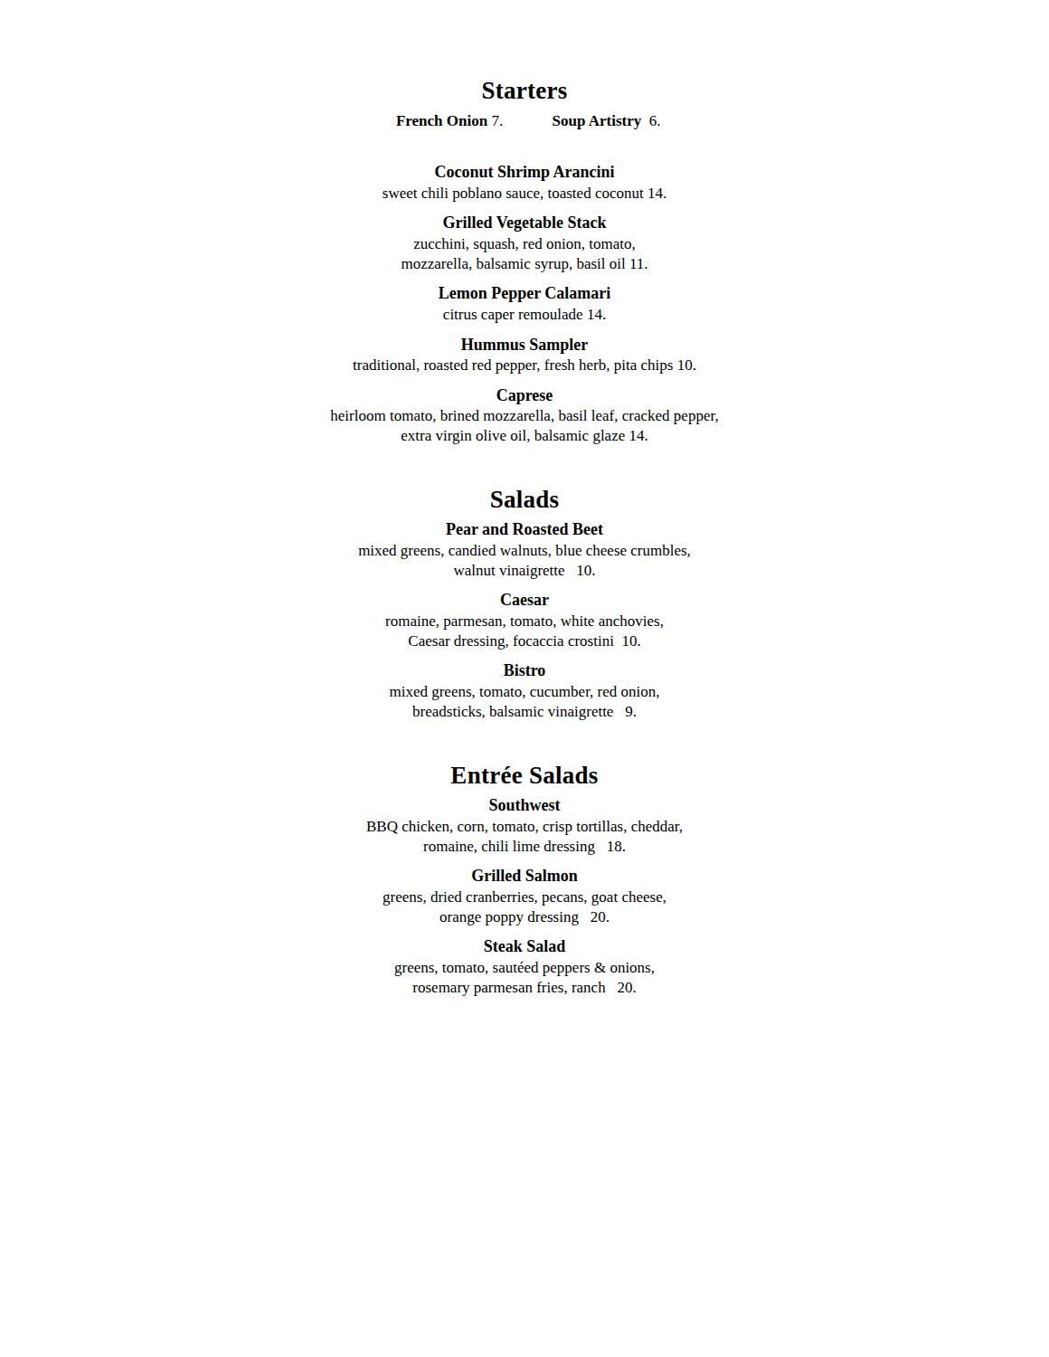Starters
French Onion 7.
Soup Artistry 6.
Coconut Shrimp Arancini
sweet chili poblano sauce, toasted coconut 14.
Grilled Vegetable Stack
zucchini, squash, red onion, tomato,
mozzarella, balsamic syrup, basil oil 11.
Lemon Pepper Calamari
citrus caper remoulade 14.
Hummus Sampler
traditional, roasted red pepper, fresh herb, pita chips 10.
Caprese
heirloom tomato, brined mozzarella, basil leaf, cracked pepper,
extra virgin olive oil, balsamic glaze 14.
Salads
Pear and Roasted Beet
mixed greens, candied walnuts, blue cheese crumbles,
walnut vinaigrette 10.
Caesar
romaine, parmesan, tomato, white anchovies,
Caesar dressing, focaccia crostini 10.
Bistro
mixed greens, tomato, cucumber, red onion,
breadsticks, balsamic vinaigrette 9.
Entrée Salads
Southwest
BBQ chicken, corn, tomato, crisp tortillas, cheddar,
romaine, chili lime dressing 18.
Grilled Salmon
greens, dried cranberries, pecans, goat cheese,
orange poppy dressing 20.
Steak Salad
greens, tomato, sautéed peppers & onions,
rosemary parmesan fries, ranch 20.